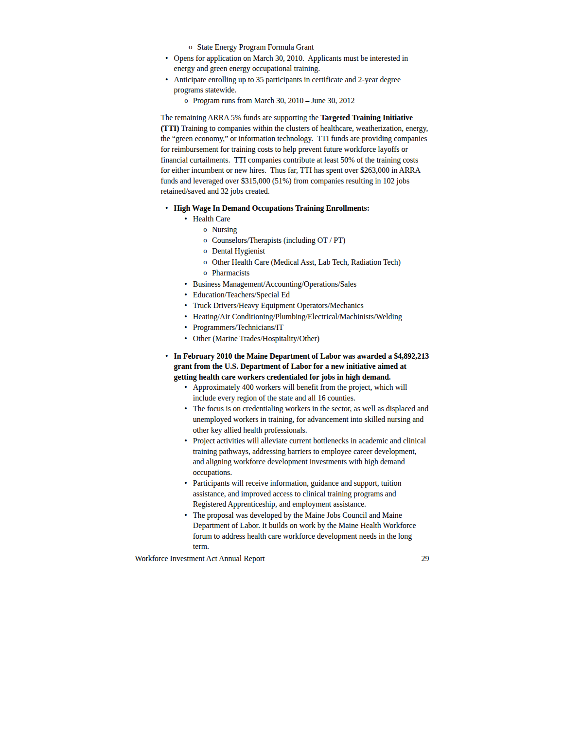State Energy Program Formula Grant
Opens for application on March 30, 2010. Applicants must be interested in energy and green energy occupational training.
Anticipate enrolling up to 35 participants in certificate and 2-year degree programs statewide.
Program runs from March 30, 2010 – June 30, 2012
The remaining ARRA 5% funds are supporting the Targeted Training Initiative (TTI) Training to companies within the clusters of healthcare, weatherization, energy, the “green economy,” or information technology. TTI funds are providing companies for reimbursement for training costs to help prevent future workforce layoffs or financial curtailments. TTI companies contribute at least 50% of the training costs for either incumbent or new hires. Thus far, TTI has spent over $263,000 in ARRA funds and leveraged over $315,000 (51%) from companies resulting in 102 jobs retained/saved and 32 jobs created.
High Wage In Demand Occupations Training Enrollments:
Health Care
Nursing
Counselors/Therapists (including OT / PT)
Dental Hygienist
Other Health Care (Medical Asst, Lab Tech, Radiation Tech)
Pharmacists
Business Management/Accounting/Operations/Sales
Education/Teachers/Special Ed
Truck Drivers/Heavy Equipment Operators/Mechanics
Heating/Air Conditioning/Plumbing/Electrical/Machinists/Welding
Programmers/Technicians/IT
Other (Marine Trades/Hospitality/Other)
In February 2010 the Maine Department of Labor was awarded a $4,892,213 grant from the U.S. Department of Labor for a new initiative aimed at getting health care workers credentialed for jobs in high demand.
Approximately 400 workers will benefit from the project, which will include every region of the state and all 16 counties.
The focus is on credentialing workers in the sector, as well as displaced and unemployed workers in training, for advancement into skilled nursing and other key allied health professionals.
Project activities will alleviate current bottlenecks in academic and clinical training pathways, addressing barriers to employee career development, and aligning workforce development investments with high demand occupations.
Participants will receive information, guidance and support, tuition assistance, and improved access to clinical training programs and Registered Apprenticeship, and employment assistance.
The proposal was developed by the Maine Jobs Council and Maine Department of Labor. It builds on work by the Maine Health Workforce forum to address health care workforce development needs in the long term.
Workforce Investment Act Annual Report
29